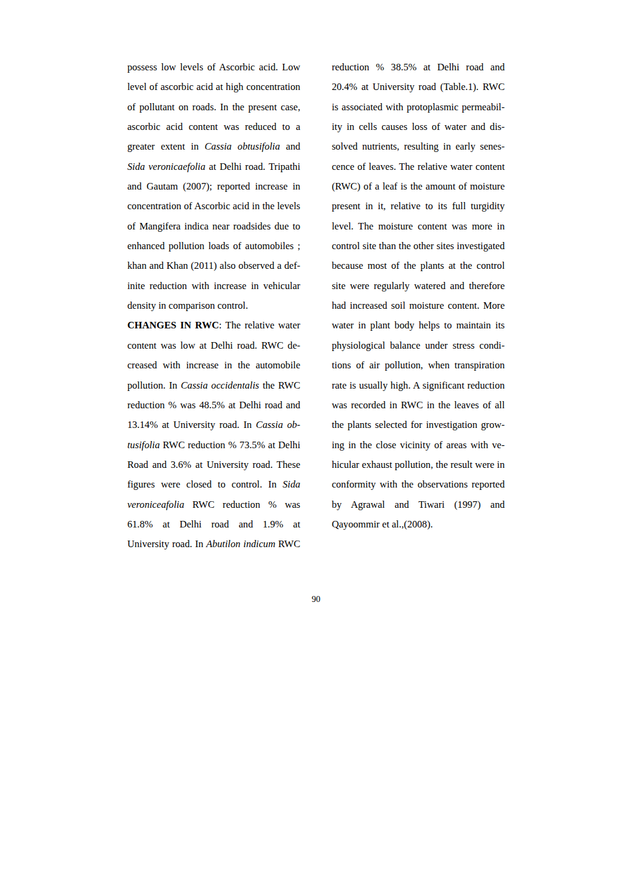possess low levels of Ascorbic acid. Low level of ascorbic acid at high concentration of pollutant on roads. In the present case, ascorbic acid content was reduced to a greater extent in Cassia obtusifolia and Sida veronicaefolia at Delhi road. Tripathi and Gautam (2007); reported increase in concentration of Ascorbic acid in the levels of Mangifera indica near roadsides due to enhanced pollution loads of automobiles ; khan and Khan (2011) also observed a definite reduction with increase in vehicular density in comparison control.
CHANGES IN RWC: The relative water content was low at Delhi road. RWC decreased with increase in the automobile pollution. In Cassia occidentalis the RWC reduction % was 48.5% at Delhi road and 13.14% at University road. In Cassia obtusifolia RWC reduction % 73.5% at Delhi Road and 3.6% at University road. These figures were closed to control. In Sida veroniceafolia RWC reduction % was 61.8% at Delhi road and 1.9% at University road. In Abutilon indicum RWC reduction % 38.5% at Delhi road and 20.4% at University road (Table.1). RWC is associated with protoplasmic permeability in cells causes loss of water and dissolved nutrients, resulting in early senescence of leaves. The relative water content (RWC) of a leaf is the amount of moisture present in it, relative to its full turgidity level. The moisture content was more in control site than the other sites investigated because most of the plants at the control site were regularly watered and therefore had increased soil moisture content. More water in plant body helps to maintain its physiological balance under stress conditions of air pollution, when transpiration rate is usually high. A significant reduction was recorded in RWC in the leaves of all the plants selected for investigation growing in the close vicinity of areas with vehicular exhaust pollution, the result were in conformity with the observations reported by Agrawal and Tiwari (1997) and Qayoommir et al.,(2008).
90